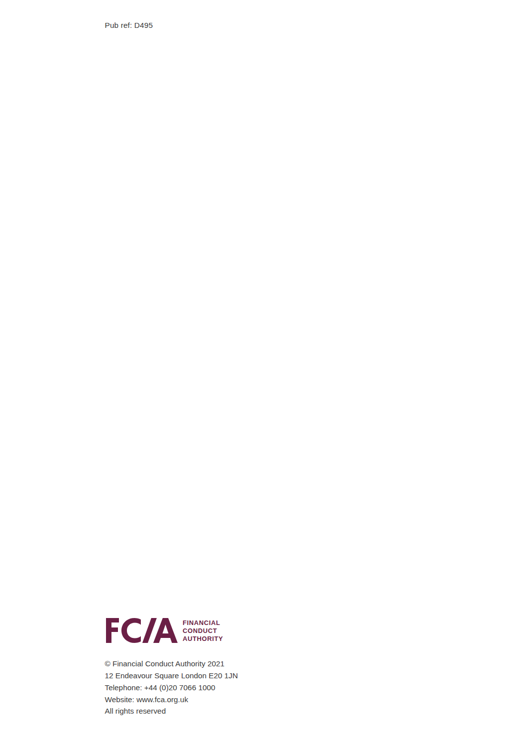Pub ref: D495
FINANCIAL CONDUCT AUTHORITY
© Financial Conduct Authority 2021
12 Endeavour Square London E20 1JN
Telephone: +44 (0)20 7066 1000
Website: www.fca.org.uk
All rights reserved